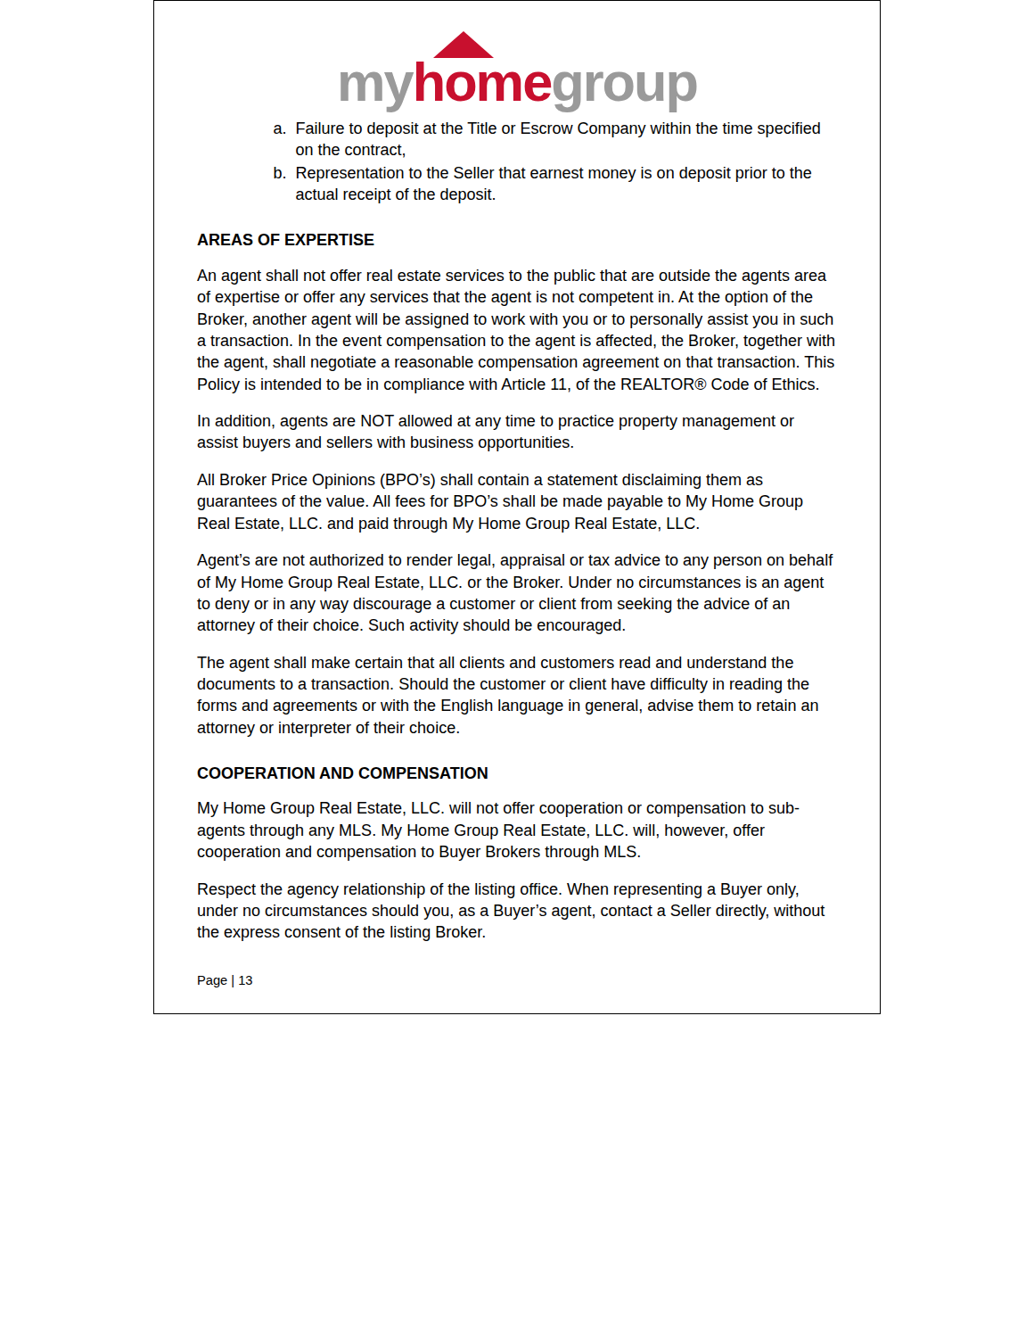my home group
Failure to deposit at the Title or Escrow Company within the time specified on the contract,
Representation to the Seller that earnest money is on deposit prior to the actual receipt of the deposit.
AREAS OF EXPERTISE
An agent shall not offer real estate services to the public that are outside the agents area of expertise or offer any services that the agent is not competent in. At the option of the Broker, another agent will be assigned to work with you or to personally assist you in such a transaction. In the event compensation to the agent is affected, the Broker, together with the agent, shall negotiate a reasonable compensation agreement on that transaction. This Policy is intended to be in compliance with Article 11, of the REALTOR® Code of Ethics.
In addition, agents are NOT allowed at any time to practice property management or assist buyers and sellers with business opportunities.
All Broker Price Opinions (BPO’s) shall contain a statement disclaiming them as guarantees of the value. All fees for BPO’s shall be made payable to My Home Group Real Estate, LLC. and paid through My Home Group Real Estate, LLC.
Agent’s are not authorized to render legal, appraisal or tax advice to any person on behalf of My Home Group Real Estate, LLC. or the Broker. Under no circumstances is an agent to deny or in any way discourage a customer or client from seeking the advice of an attorney of their choice. Such activity should be encouraged.
The agent shall make certain that all clients and customers read and understand the documents to a transaction. Should the customer or client have difficulty in reading the forms and agreements or with the English language in general, advise them to retain an attorney or interpreter of their choice.
COOPERATION AND COMPENSATION
My Home Group Real Estate, LLC. will not offer cooperation or compensation to sub-agents through any MLS. My Home Group Real Estate, LLC. will, however, offer cooperation and compensation to Buyer Brokers through MLS.
Respect the agency relationship of the listing office. When representing a Buyer only, under no circumstances should you, as a Buyer’s agent, contact a Seller directly, without the express consent of the listing Broker.
Page | 13